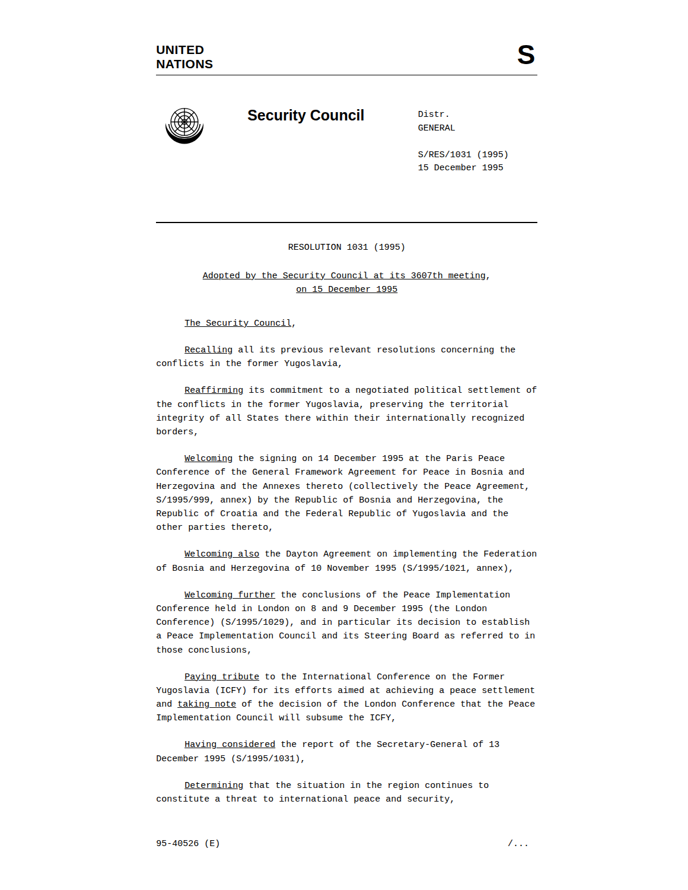UNITED
NATIONS
S
Security Council
Distr. GENERAL S/RES/1031 (1995) 15 December 1995
RESOLUTION 1031 (1995)
Adopted by the Security Council at its 3607th meeting,
on 15 December 1995
The Security Council,
Recalling all its previous relevant resolutions concerning the conflicts in the former Yugoslavia,
Reaffirming its commitment to a negotiated political settlement of the conflicts in the former Yugoslavia, preserving the territorial integrity of all States there within their internationally recognized borders,
Welcoming the signing on 14 December 1995 at the Paris Peace Conference of the General Framework Agreement for Peace in Bosnia and Herzegovina and the Annexes thereto (collectively the Peace Agreement, S/1995/999, annex) by the Republic of Bosnia and Herzegovina, the Republic of Croatia and the Federal Republic of Yugoslavia and the other parties thereto,
Welcoming also the Dayton Agreement on implementing the Federation of Bosnia and Herzegovina of 10 November 1995 (S/1995/1021, annex),
Welcoming further the conclusions of the Peace Implementation Conference held in London on 8 and 9 December 1995 (the London Conference) (S/1995/1029), and in particular its decision to establish a Peace Implementation Council and its Steering Board as referred to in those conclusions,
Paying tribute to the International Conference on the Former Yugoslavia (ICFY) for its efforts aimed at achieving a peace settlement and taking note of the decision of the London Conference that the Peace Implementation Council will subsume the ICFY,
Having considered the report of the Secretary-General of 13 December 1995 (S/1995/1031),
Determining that the situation in the region continues to constitute a threat to international peace and security,
95-40526 (E)
/...